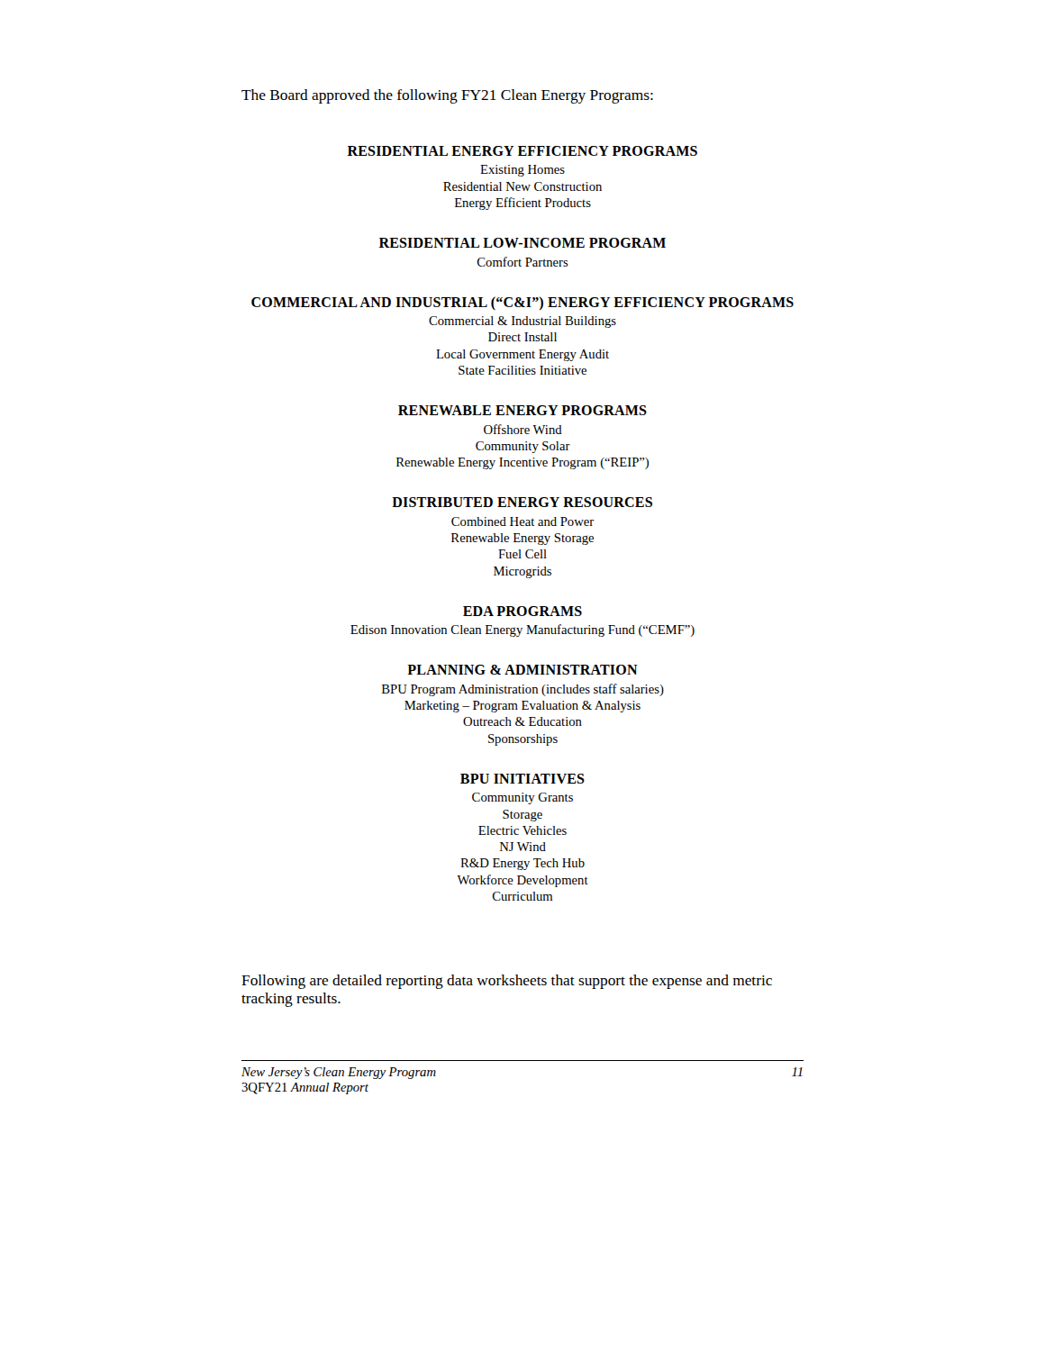The Board approved the following FY21 Clean Energy Programs:
Residential Energy Efficiency Programs
Existing Homes
Residential New Construction
Energy Efficient Products
Residential Low-Income Program
Comfort Partners
Commercial and Industrial (“C&I”) Energy Efficiency Programs
Commercial & Industrial Buildings
Direct Install
Local Government Energy Audit
State Facilities Initiative
Renewable Energy Programs
Offshore Wind
Community Solar
Renewable Energy Incentive Program (“REIP”)
Distributed Energy Resources
Combined Heat and Power
Renewable Energy Storage
Fuel Cell
Microgrids
EDA Programs
Edison Innovation Clean Energy Manufacturing Fund (“CEMF”)
Planning & Administration
BPU Program Administration (includes staff salaries)
Marketing – Program Evaluation & Analysis
Outreach & Education
Sponsorships
BPU Initiatives
Community Grants
Storage
Electric Vehicles
NJ Wind
R&D Energy Tech Hub
Workforce Development
Curriculum
Following are detailed reporting data worksheets that support the expense and metric tracking results.
New Jersey’s Clean Energy Program
3QFY21 Annual Report
11